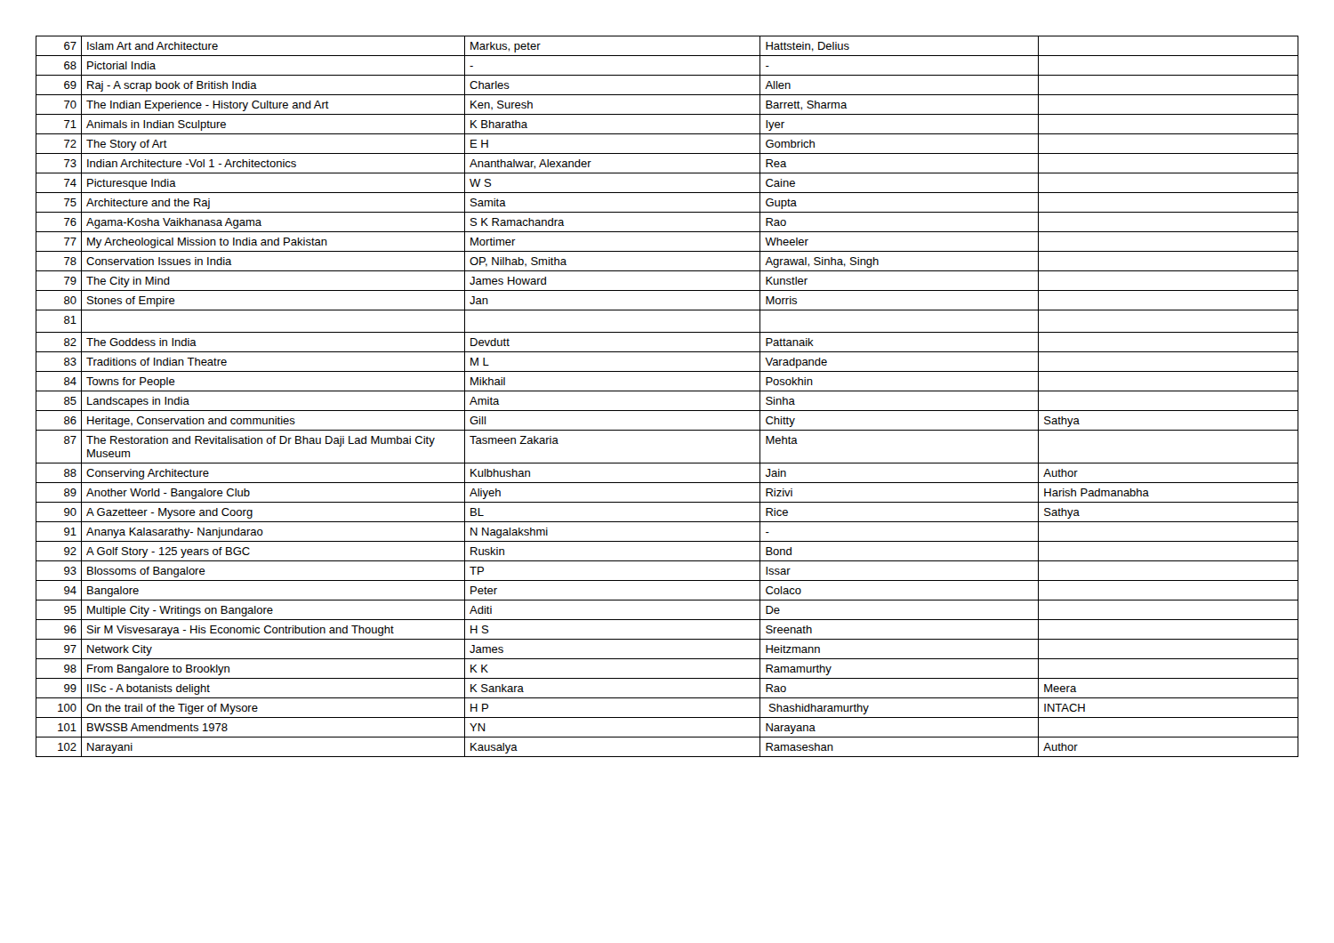| 67 | Islam Art and Architecture | Markus, peter | Hattstein, Delius | |
| 68 | Pictorial India | - | - | |
| 69 | Raj - A scrap book of British India | Charles | Allen | |
| 70 | The Indian Experience - History Culture and Art | Ken, Suresh | Barrett, Sharma | |
| 71 | Animals in Indian Sculpture | K Bharatha | Iyer | |
| 72 | The Story of Art | E H | Gombrich | |
| 73 | Indian Architecture -Vol 1 - Architectonics | Ananthalwar, Alexander | Rea | |
| 74 | Picturesque India | W S | Caine | |
| 75 | Architecture and the Raj | Samita | Gupta | |
| 76 | Agama-Kosha Vaikhanasa Agama | S K Ramachandra | Rao | |
| 77 | My Archeological Mission to India and Pakistan | Mortimer | Wheeler | |
| 78 | Conservation Issues in India | OP, Nilhab, Smitha | Agrawal, Sinha, Singh | |
| 79 | The City in Mind | James Howard | Kunstler | |
| 80 | Stones of Empire | Jan | Morris | |
| 81 | | | | |
| 82 | The Goddess in India | Devdutt | Pattanaik | |
| 83 | Traditions of Indian Theatre | M L | Varadpande | |
| 84 | Towns for People | Mikhail | Posokhin | |
| 85 | Landscapes in India | Amita | Sinha | |
| 86 | Heritage, Conservation and communities | Gill | Chitty | Sathya |
| 87 | The Restoration and Revitalisation of Dr Bhau Daji Lad Mumbai City Museum | Tasmeen Zakaria | Mehta | |
| 88 | Conserving Architecture | Kulbhushan | Jain | Author |
| 89 | Another World - Bangalore Club | Aliyeh | Rizivi | Harish Padmanabha |
| 90 | A Gazetteer - Mysore and Coorg | BL | Rice | Sathya |
| 91 | Ananya Kalasarathy- Nanjundarao | N Nagalakshmi | - | |
| 92 | A Golf Story - 125 years of BGC | Ruskin | Bond | |
| 93 | Blossoms of Bangalore | TP | Issar | |
| 94 | Bangalore | Peter | Colaco | |
| 95 | Multiple City - Writings on Bangalore | Aditi | De | |
| 96 | Sir M Visvesaraya - His Economic Contribution and Thought | H S | Sreenath | |
| 97 | Network City | James | Heitzmann | |
| 98 | From Bangalore to Brooklyn | K K | Ramamurthy | |
| 99 | IISc - A botanists delight | K Sankara | Rao | Meera |
| 100 | On the trail of the Tiger of Mysore | H P | Shashidharamurthy | INTACH |
| 101 | BWSSB Amendments 1978 | YN | Narayana | |
| 102 | Narayani | Kausalya | Ramaseshan | Author |